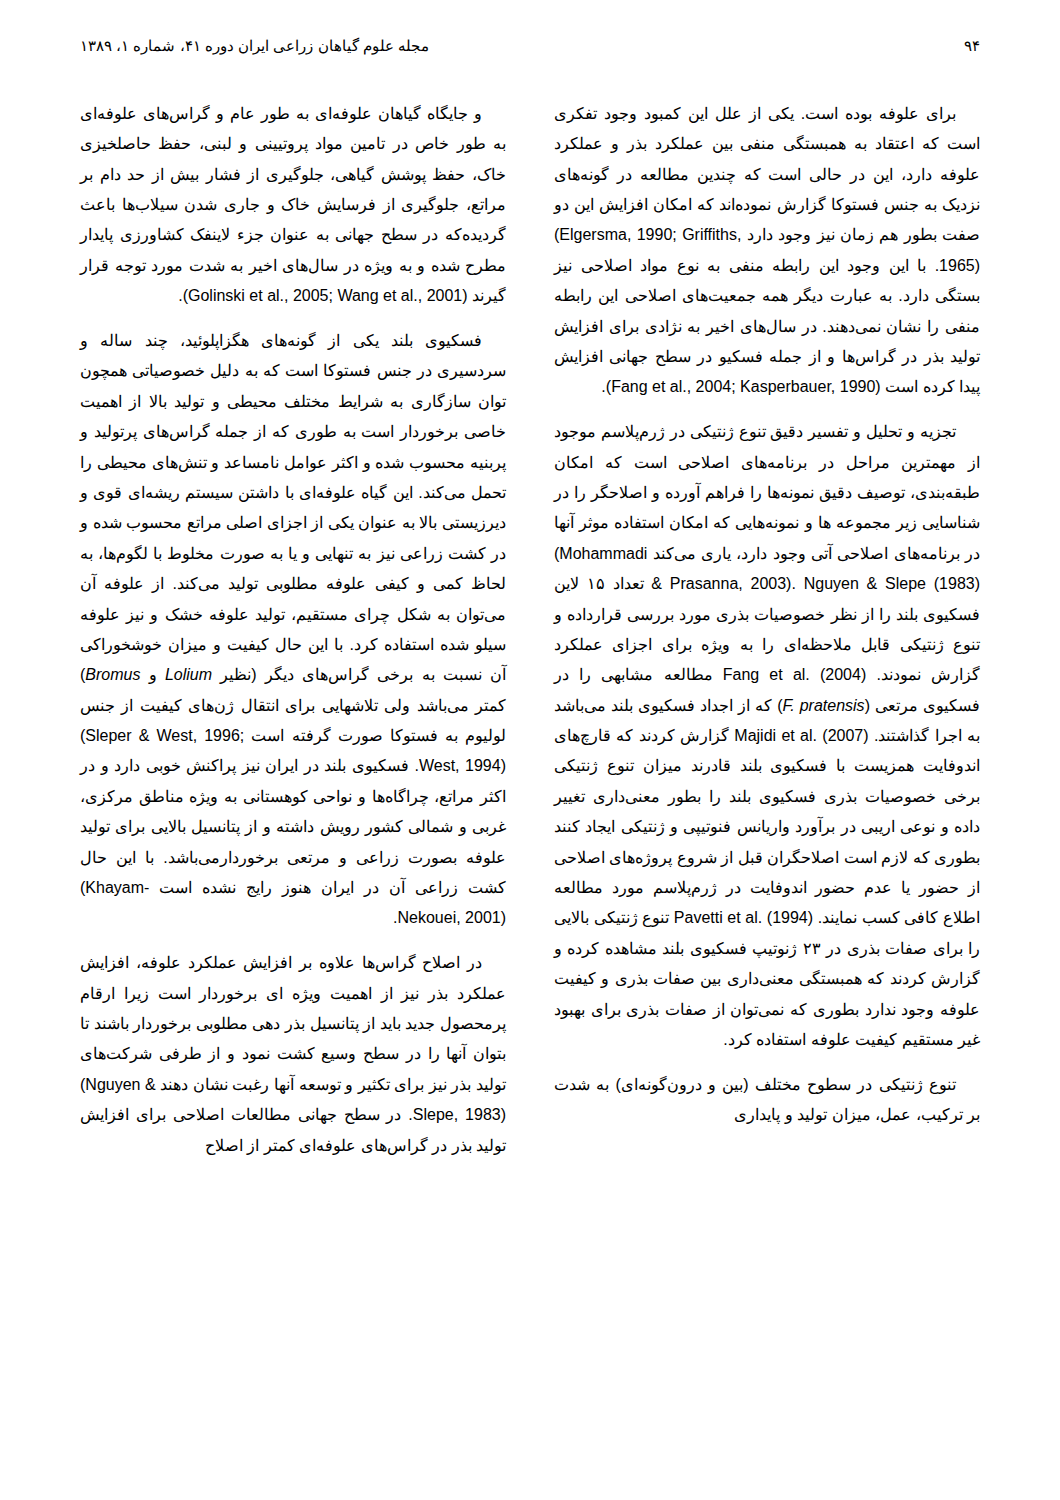۹۴ مجله علوم گیاهان زراعی ایران دوره ۴۱، شماره ۱، ۱۳۸۹
برای علوفه بوده است. یکی از علل این کمبود وجود تفکری است که اعتقاد به همبستگی منفی بین عملکرد بذر و عملکرد علوفه دارد، این در حالی است که چندین مطالعه در گونه‌های نزدیک به جنس فستوکا گزارش نموده‌اند که امکان افزایش این دو صفت بطور هم زمان نیز وجود دارد (Elgersma, 1990; Griffiths, 1965). با این وجود این رابطه منفی به نوع مواد اصلاحی نیز بستگی دارد. به عبارت دیگر همه جمعیت‌های اصلاحی این رابطه منفی را نشان نمی‌دهند. در سال‌های اخیر به نژادی برای افزایش تولید بذر در گراس‌ها و از جمله فسکیو در سطح جهانی افزایش پیدا کرده است (Fang et al., 2004; Kasperbauer, 1990).
تجزیه و تحلیل و تفسیر دقیق تنوع ژنتیکی در ژرم‌پلاسم موجود از مهمترین مراحل در برنامه‌های اصلاحی است که امکان طبقه‌بندی، توصیف دقیق نمونه‌ها را فراهم آورده و اصلاحگر را در شناسایی زیر مجموعه ها و نمونه‌هایی که امکان استفاده موثر آنها در برنامه‌های اصلاحی آتی وجود دارد، یاری می‌کند (Mohammadi & Prasanna, 2003). Nguyen & Slepe (1983) تعداد ۱۵ لاین فسکیوی بلند را از نظر خصوصیات بذری مورد بررسی قرارداده و تنوع ژنتیکی قابل ملاحظه‌ای را به ویژه برای اجزای عملکرد گزارش نمودند. Fang et al. (2004) مطالعه مشابهی را در فسکیوی مرتعی (F. pratensis) که از اجداد فسکیوی بلند می‌باشد به اجرا گذاشتند. Majidi et al. (2007) گزارش کردند که قارچ‌های اندوفایت همزیست با فسکیوی بلند قادرند میزان تنوع ژنتیکی برخی خصوصیات بذری فسکیوی بلند را بطور معنی‌داری تغییر داده و نوعی اریبی در برآورد واریانس فنوتیپی و ژنتیکی ایجاد کنند بطوری که لازم است اصلاحگران قبل از شروع پروژه‌های اصلاحی از حضور یا عدم حضور اندوفایت در ژرم‌پلاسم مورد مطالعه اطلاع کافی کسب نمایند. Pavetti et al. (1994) تنوع ژنتیکی بالایی را برای صفات بذری در ۲۳ ژنوتیپ فسکیوی بلند مشاهده کرده و گزارش کردند که همبستگی معنی‌داری بین صفات بذری و کیفیت علوفه وجود ندارد بطوری که نمی‌توان از صفات بذری برای بهبود غیر مستقیم کیفیت علوفه استفاده کرد.
تنوع ژنتیکی در سطوح مختلف (بین و درون‌گونه‌ای) به شدت بر ترکیب، عمل، میزان تولید و پایداری
و جایگاه گیاهان علوفه‌ای به طور عام و گراس‌های علوفه‌ای به طور خاص در تامین مواد پروتیینی و لبنی، حفظ حاصلخیزی خاک، حفظ پوشش گیاهی، جلوگیری از فشار بیش از حد دام بر مراتع، جلوگیری از فرسایش خاک و جاری شدن سیلاب‌ها باعث گردیده‌که در سطح جهانی به عنوان جزء لاینفک کشاورزی پایدار مطرح شده و به ویژه در سال‌های اخیر به شدت مورد توجه قرار گیرند (Golinski et al., 2005; Wang et al., 2001).
فسکیوی بلند یکی از گونه‌های هگزاپلوئید، چند ساله و سردسیری در جنس فستوکا است که به دلیل خصوصیاتی همچون توان سازگاری به شرایط مختلف محیطی و تولید بالا از اهمیت خاصی برخوردار است به طوری که از جمله گراس‌های پرتولید و پربنیه محسوب شده و اکثر عوامل نامساعد و تنش‌های محیطی را تحمل می‌کند. این گیاه علوفه‌ای با داشتن سیستم ریشه‌ای قوی و دیرزیستی بالا به عنوان یکی از اجزای اصلی مراتع محسوب شده و در کشت زراعی نیز به تنهایی و یا به صورت مخلوط با لگوم‌ها، به لحاظ کمی و کیفی علوفه مطلوبی تولید می‌کند. از علوفه آن می‌توان به شکل چرای مستقیم، تولید علوفه خشک و نیز علوفه سیلو شده استفاده کرد. با این حال کیفیت و میزان خوشخوراکی آن نسبت به برخی گراس‌های دیگر (نظیر Lolium و Bromus) کمتر می‌باشد ولی تلاشهایی برای انتقال ژن‌های کیفیت از جنس لولیوم به فستوکا صورت گرفته است (Sleper & West, 1996; West, 1994). فسکیوی بلند در ایران نیز پراکنش خوبی دارد و در اکثر مراتع، چراگاه‌ها و نواحی کوهستانی به ویژه مناطق مرکزی، غربی و شمالی کشور رویش داشته و از پتانسیل بالایی برای تولید علوفه بصورت زراعی و مرتعی برخوردارمی‌باشد. با این حال کشت زراعی آن در ایران هنوز رایج نشده است (Khayam-Nekouei, 2001).
در اصلاح گراس‌ها علاوه بر افزایش عملکرد علوفه، افزایش عملکرد بذر نیز از اهمیت ویژه ای برخوردار است زیرا ارقام پرمحصول جدید باید از پتانسیل بذر دهی مطلوبی برخوردار باشند تا بتوان آنها را در سطح وسیع کشت نمود و از طرفی شرکت‌های تولید بذر نیز برای تکثیر و توسعه آنها رغبت نشان دهند (Nguyen & Slepe, 1983). در سطح جهانی مطالعات اصلاحی برای افزایش تولید بذر در گراس‌های علوفه‌ای کمتر از اصلاح